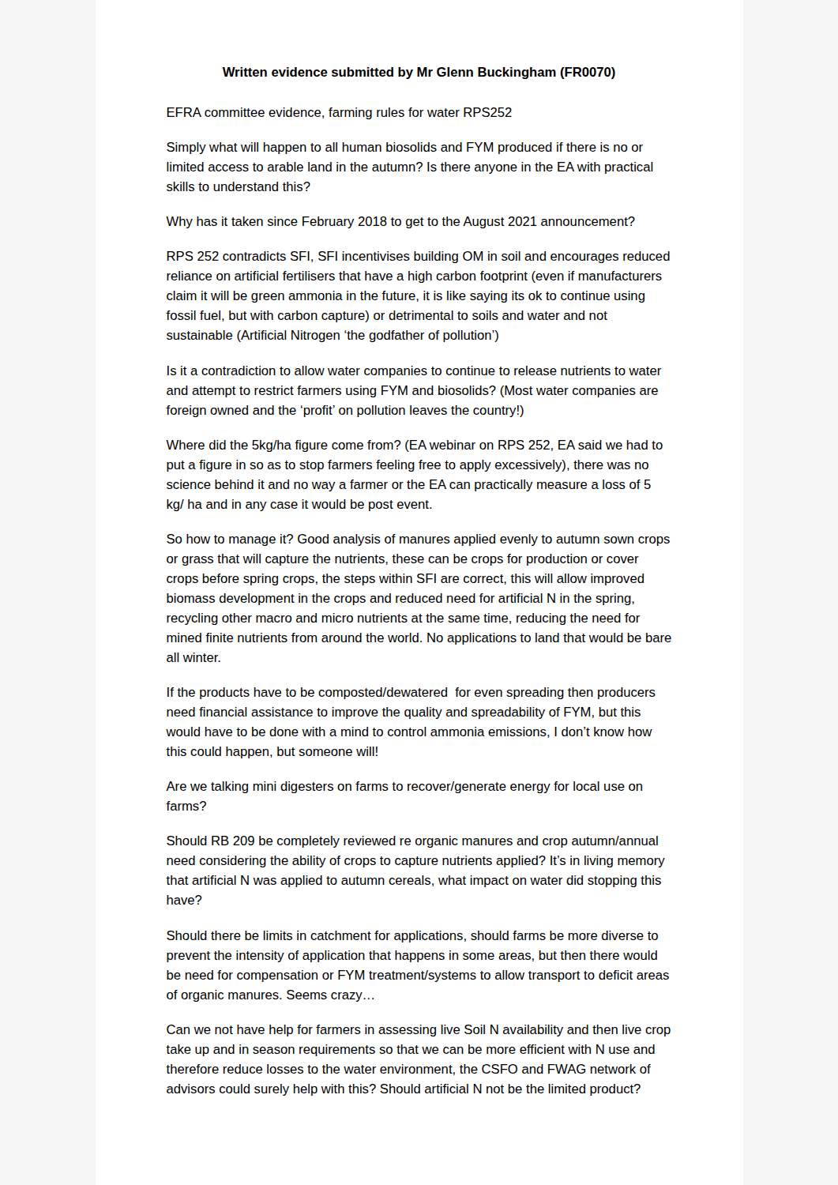Written evidence submitted by Mr Glenn Buckingham (FR0070)
EFRA committee evidence, farming rules for water RPS252
Simply what will happen to all human biosolids and FYM produced if there is no or limited access to arable land in the autumn? Is there anyone in the EA with practical skills to understand this?
Why has it taken since February 2018 to get to the August 2021 announcement?
RPS 252 contradicts SFI, SFI incentivises building OM in soil and encourages reduced reliance on artificial fertilisers that have a high carbon footprint (even if manufacturers claim it will be green ammonia in the future, it is like saying its ok to continue using fossil fuel, but with carbon capture) or detrimental to soils and water and not sustainable (Artificial Nitrogen ‘the godfather of pollution’)
Is it a contradiction to allow water companies to continue to release nutrients to water and attempt to restrict farmers using FYM and biosolids? (Most water companies are foreign owned and the ‘profit’ on pollution leaves the country!)
Where did the 5kg/ha figure come from? (EA webinar on RPS 252, EA said we had to put a figure in so as to stop farmers feeling free to apply excessively), there was no science behind it and no way a farmer or the EA can practically measure a loss of 5 kg/ ha and in any case it would be post event.
So how to manage it? Good analysis of manures applied evenly to autumn sown crops or grass that will capture the nutrients, these can be crops for production or cover crops before spring crops, the steps within SFI are correct, this will allow improved biomass development in the crops and reduced need for artificial N in the spring, recycling other macro and micro nutrients at the same time, reducing the need for mined finite nutrients from around the world. No applications to land that would be bare all winter.
If the products have to be composted/dewatered for even spreading then producers need financial assistance to improve the quality and spreadability of FYM, but this would have to be done with a mind to control ammonia emissions, I don’t know how this could happen, but someone will!
Are we talking mini digesters on farms to recover/generate energy for local use on farms?
Should RB 209 be completely reviewed re organic manures and crop autumn/annual need considering the ability of crops to capture nutrients applied? It’s in living memory that artificial N was applied to autumn cereals, what impact on water did stopping this have?
Should there be limits in catchment for applications, should farms be more diverse to prevent the intensity of application that happens in some areas, but then there would be need for compensation or FYM treatment/systems to allow transport to deficit areas of organic manures. Seems crazy…
Can we not have help for farmers in assessing live Soil N availability and then live crop take up and in season requirements so that we can be more efficient with N use and therefore reduce losses to the water environment, the CSFO and FWAG network of advisors could surely help with this? Should artificial N not be the limited product?